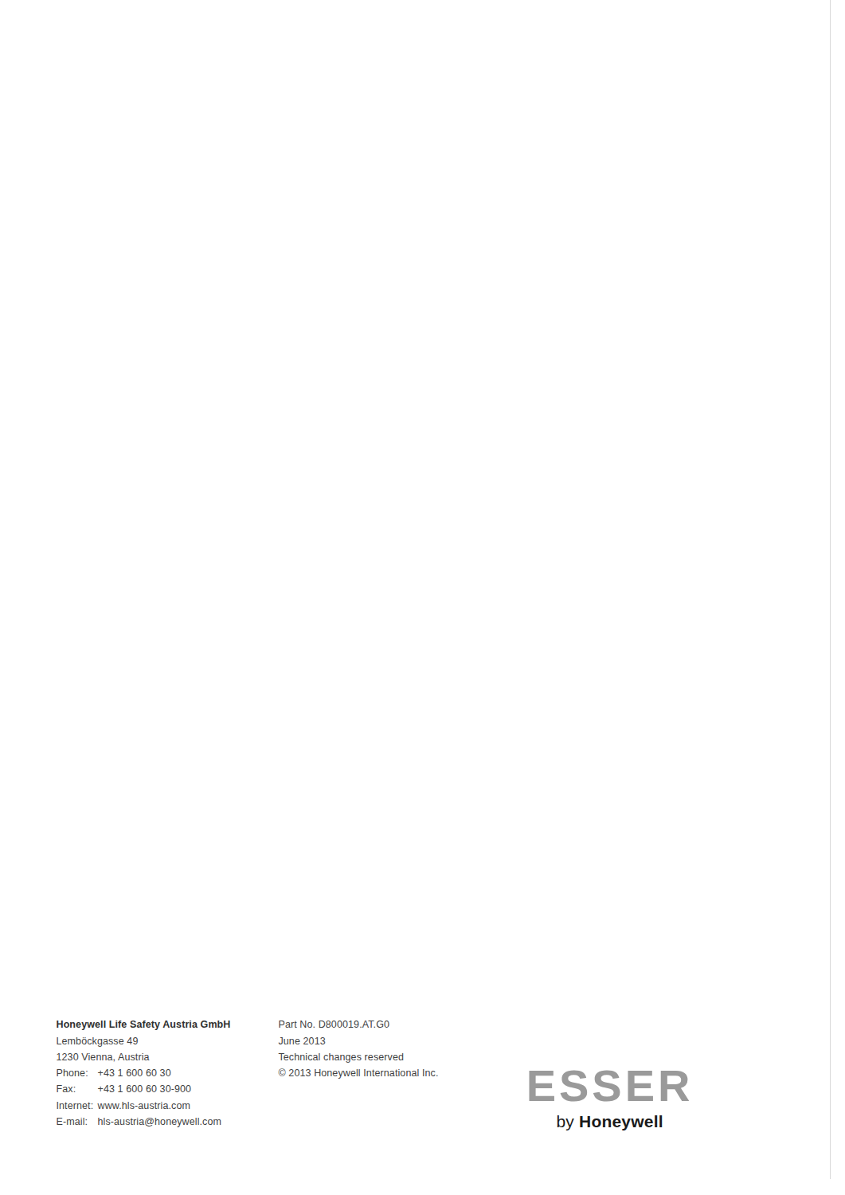Honeywell Life Safety Austria GmbH
Lemböckgasse 49
1230 Vienna, Austria
Phone:+43 1 600 60 30
Fax:+43 1 600 60 30-900
Internet: www.hls-austria.com
E-mail: hls-austria@honeywell.com
Part No. D800019.AT.G0
June 2013
Technical changes reserved
© 2013 Honeywell International Inc.
ESSER by Honeywell